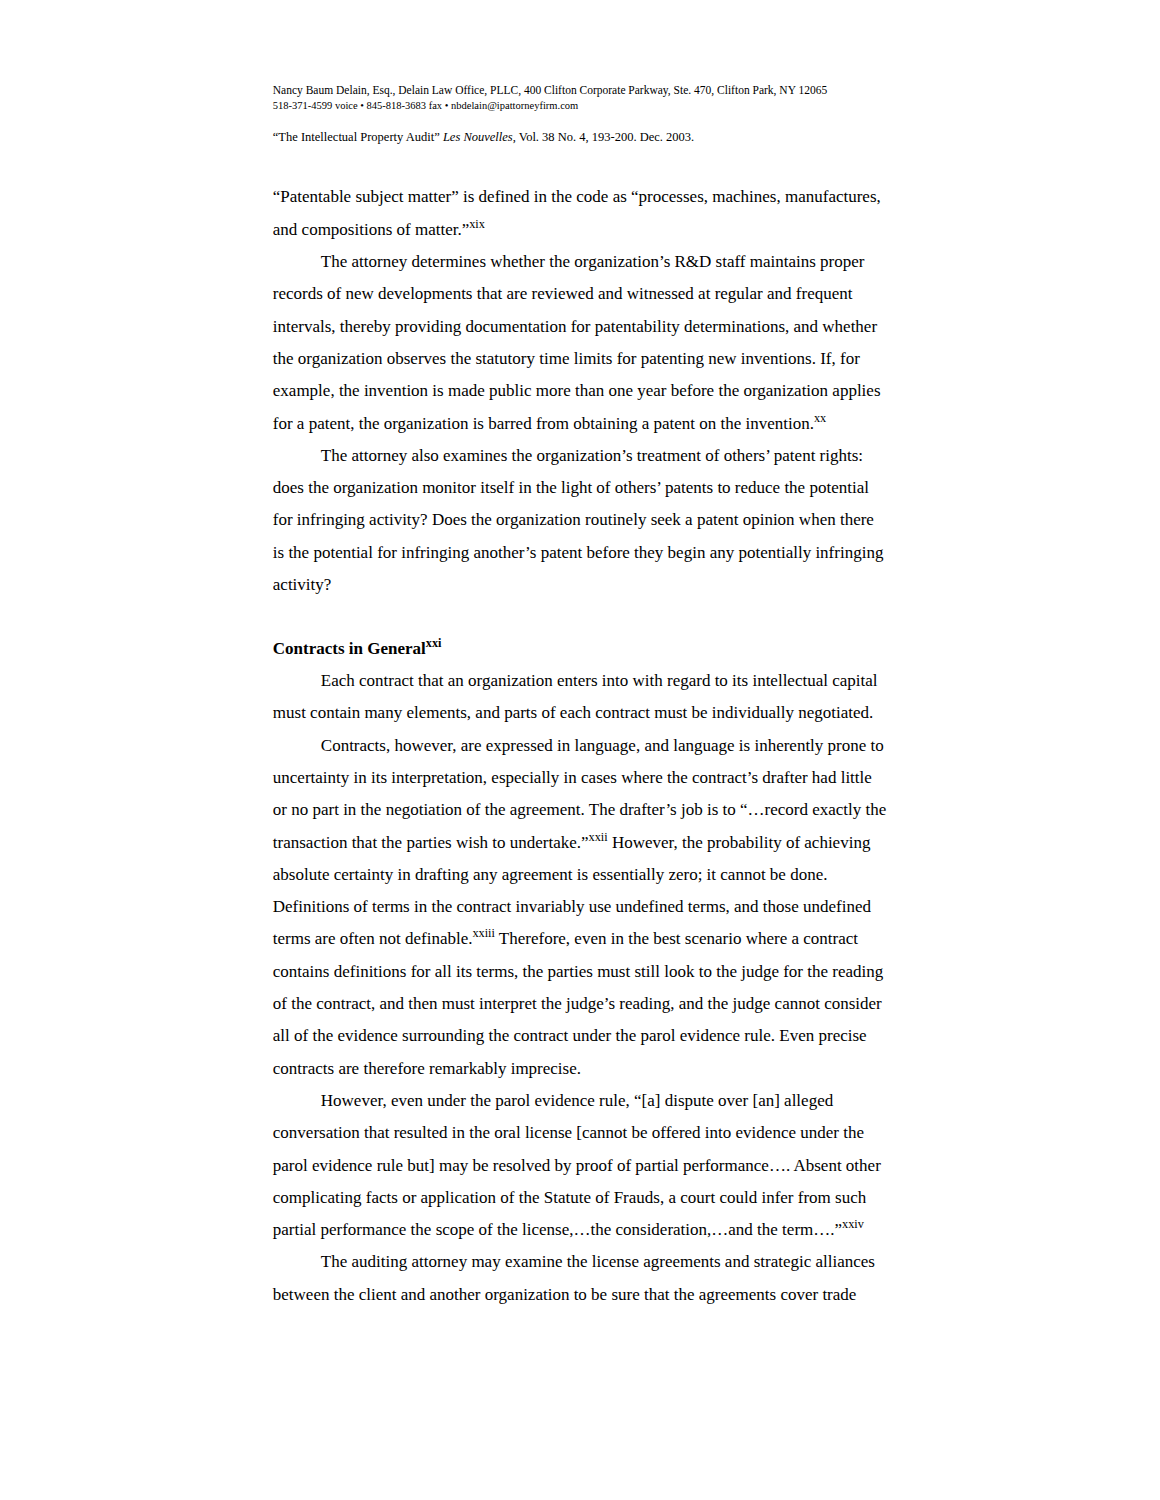Nancy Baum Delain, Esq., Delain Law Office, PLLC, 400 Clifton Corporate Parkway, Ste. 470, Clifton Park, NY 12065
518-371-4599 voice • 845-818-3683 fax • nbdelain@ipattorneyfirm.com
“The Intellectual Property Audit” Les Nouvelles, Vol. 38 No. 4, 193-200. Dec. 2003.
“Patentable subject matter” is defined in the code as “processes, machines, manufactures, and compositions of matter.”xix
The attorney determines whether the organization’s R&D staff maintains proper records of new developments that are reviewed and witnessed at regular and frequent intervals, thereby providing documentation for patentability determinations, and whether the organization observes the statutory time limits for patenting new inventions. If, for example, the invention is made public more than one year before the organization applies for a patent, the organization is barred from obtaining a patent on the invention.xx
The attorney also examines the organization’s treatment of others’ patent rights: does the organization monitor itself in the light of others’ patents to reduce the potential for infringing activity? Does the organization routinely seek a patent opinion when there is the potential for infringing another’s patent before they begin any potentially infringing activity?
Contracts in Generalxxi
Each contract that an organization enters into with regard to its intellectual capital must contain many elements, and parts of each contract must be individually negotiated.
Contracts, however, are expressed in language, and language is inherently prone to uncertainty in its interpretation, especially in cases where the contract’s drafter had little or no part in the negotiation of the agreement. The drafter’s job is to “…record exactly the transaction that the parties wish to undertake.”xxii However, the probability of achieving absolute certainty in drafting any agreement is essentially zero; it cannot be done. Definitions of terms in the contract invariably use undefined terms, and those undefined terms are often not definable.xxiii Therefore, even in the best scenario where a contract contains definitions for all its terms, the parties must still look to the judge for the reading of the contract, and then must interpret the judge’s reading, and the judge cannot consider all of the evidence surrounding the contract under the parol evidence rule. Even precise contracts are therefore remarkably imprecise.
However, even under the parol evidence rule, “[a] dispute over [an] alleged conversation that resulted in the oral license [cannot be offered into evidence under the parol evidence rule but] may be resolved by proof of partial performance…. Absent other complicating facts or application of the Statute of Frauds, a court could infer from such partial performance the scope of the license,…the consideration,…and the term….”xxiv
The auditing attorney may examine the license agreements and strategic alliances between the client and another organization to be sure that the agreements cover trade